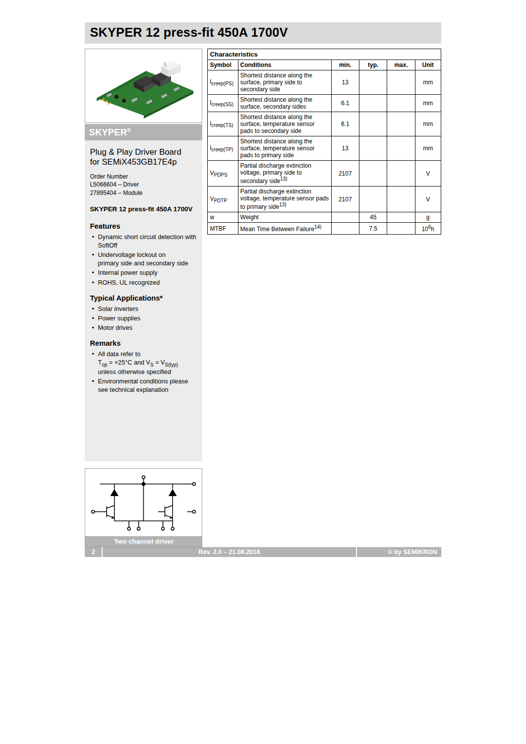SKYPER 12 press-fit 450A 1700V
SKYPER®
Plug & Play Driver Board
for SEMiX453GB17E4p
Order Number
L5066604 – Driver
27895404 – Module
SKYPER 12 press-fit 450A 1700V
Features
Dynamic short circuit detection with SoftOff
Undervoltage lockout on
primary side and secondary side
Internal power supply
ROHS, UL recognized
Typical Applications*
Solar inverters
Power supplies
Motor drives
Remarks
All data refer to
Top = +25°C and VS = VS(typ)
unless otherwise specified
Environmental conditions please see technical explanation
Two channel driver
Characteristics
| Symbol | Conditions | min. | typ. | max. | Unit |
| --- | --- | --- | --- | --- | --- |
| l creep(PS) | Shortest distance along the surface, primary side to secondary side | 13 | | | mm |
| l creep(SS) | Shortest distance along the surface, secondary sides | 6.1 | | | mm |
| l creep(TS) | Shortest distance along the surface, temperature sensor pads to secondary side | 6.1 | | | mm |
| l creep(TP) | Shortest distance along the surface, temperature sensor pads to primary side | 13 | | | mm |
| V PDPS | Partial discharge extinction voltage, primary side to secondary side 13) | 2107 | | | V |
| V PDTP | Partial discharge extinction voltage, temperature sensor pads to primary side 13) | 2107 | | | V |
| w | Weight | | 45 | | g |
| MTBF | Mean Time Between Failure 14) | | 7.5 | | 10 6 h |
2
Rev. 2.0 – 21.08.2018
© by SEMIKRON